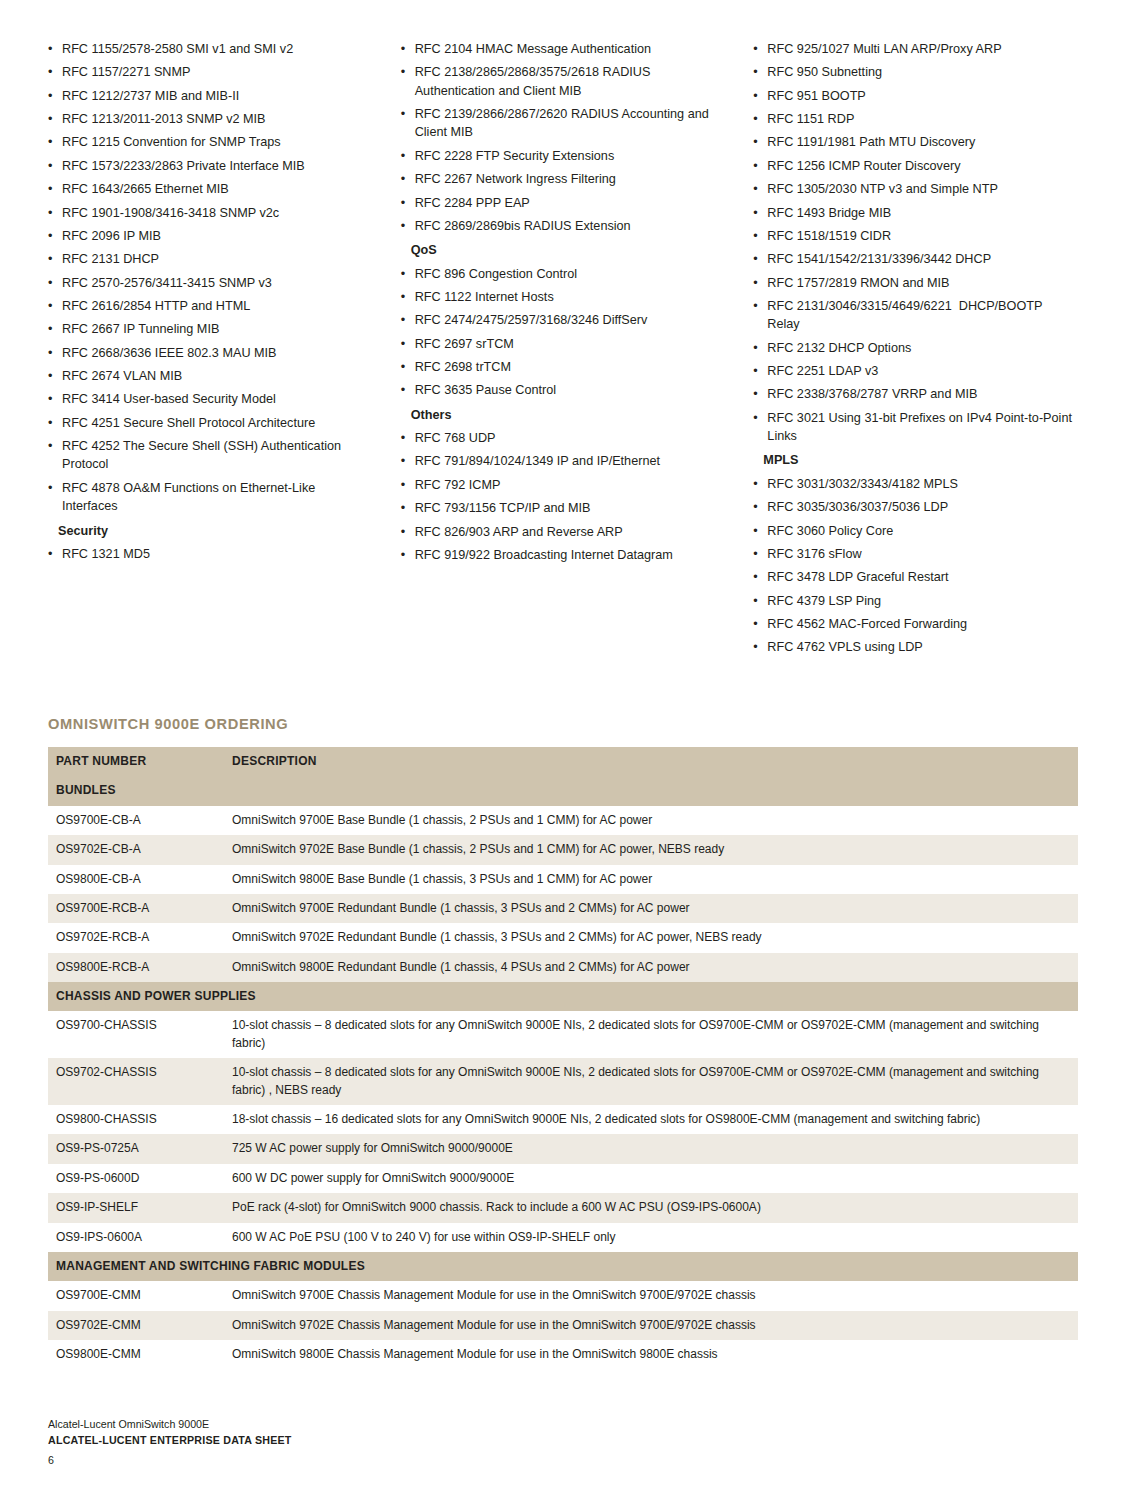RFC 1155/2578-2580 SMI v1 and SMI v2
RFC 1157/2271 SNMP
RFC 1212/2737 MIB and MIB-II
RFC 1213/2011-2013 SNMP v2 MIB
RFC 1215 Convention for SNMP Traps
RFC 1573/2233/2863 Private Interface MIB
RFC 1643/2665 Ethernet MIB
RFC 1901-1908/3416-3418 SNMP v2c
RFC 2096 IP MIB
RFC 2131 DHCP
RFC 2570-2576/3411-3415 SNMP v3
RFC 2616/2854 HTTP and HTML
RFC 2667 IP Tunneling MIB
RFC 2668/3636 IEEE 802.3 MAU MIB
RFC 2674 VLAN MIB
RFC 3414 User-based Security Model
RFC 4251 Secure Shell Protocol Architecture
RFC 4252 The Secure Shell (SSH) Authentication Protocol
RFC 4878 OA&M Functions on Ethernet-Like Interfaces
Security
RFC 1321 MD5
RFC 2104 HMAC Message Authentication
RFC 2138/2865/2868/3575/2618 RADIUS Authentication and Client MIB
RFC 2139/2866/2867/2620 RADIUS Accounting and Client MIB
RFC 2228 FTP Security Extensions
RFC 2267 Network Ingress Filtering
RFC 2284 PPP EAP
RFC 2869/2869bis RADIUS Extension
QoS
RFC 896 Congestion Control
RFC 1122 Internet Hosts
RFC 2474/2475/2597/3168/3246 DiffServ
RFC 2697 srTCM
RFC 2698 trTCM
RFC 3635 Pause Control
Others
RFC 768 UDP
RFC 791/894/1024/1349 IP and IP/Ethernet
RFC 792 ICMP
RFC 793/1156 TCP/IP and MIB
RFC 826/903 ARP and Reverse ARP
RFC 919/922 Broadcasting Internet Datagram
RFC 925/1027 Multi LAN ARP/Proxy ARP
RFC 950 Subnetting
RFC 951 BOOTP
RFC 1151 RDP
RFC 1191/1981 Path MTU Discovery
RFC 1256 ICMP Router Discovery
RFC 1305/2030 NTP v3 and Simple NTP
RFC 1493 Bridge MIB
RFC 1518/1519 CIDR
RFC 1541/1542/2131/3396/3442 DHCP
RFC 1757/2819 RMON and MIB
RFC 2131/3046/3315/4649/6221 DHCP/BOOTP Relay
RFC 2132 DHCP Options
RFC 2251 LDAP v3
RFC 2338/3768/2787 VRRP and MIB
RFC 3021 Using 31-bit Prefixes on IPv4 Point-to-Point Links
MPLS
RFC 3031/3032/3343/4182 MPLS
RFC 3035/3036/3037/5036 LDP
RFC 3060 Policy Core
RFC 3176 sFlow
RFC 3478 LDP Graceful Restart
RFC 4379 LSP Ping
RFC 4562 MAC-Forced Forwarding
RFC 4762 VPLS using LDP
OMNISWITCH 9000E ORDERING
| PART NUMBER | DESCRIPTION |
| --- | --- |
| BUNDLES |
| OS9700E-CB-A | OmniSwitch 9700E Base Bundle (1 chassis, 2 PSUs and 1 CMM) for AC power |
| OS9702E-CB-A | OmniSwitch 9702E Base Bundle (1 chassis, 2 PSUs and 1 CMM) for AC power, NEBS ready |
| OS9800E-CB-A | OmniSwitch 9800E Base Bundle (1 chassis, 3 PSUs and 1 CMM) for AC power |
| OS9700E-RCB-A | OmniSwitch 9700E Redundant Bundle (1 chassis, 3 PSUs and 2 CMMs) for AC power |
| OS9702E-RCB-A | OmniSwitch 9702E Redundant Bundle (1 chassis, 3 PSUs and 2 CMMs) for AC power, NEBS ready |
| OS9800E-RCB-A | OmniSwitch 9800E Redundant Bundle (1 chassis, 4 PSUs and 2 CMMs) for AC power |
| CHASSIS AND POWER SUPPLIES |
| OS9700-CHASSIS | 10-slot chassis – 8 dedicated slots for any OmniSwitch 9000E NIs, 2 dedicated slots for OS9700E-CMM or OS9702E-CMM (management and switching fabric) |
| OS9702-CHASSIS | 10-slot chassis – 8 dedicated slots for any OmniSwitch 9000E NIs, 2 dedicated slots for OS9700E-CMM or OS9702E-CMM (management and switching fabric) , NEBS ready |
| OS9800-CHASSIS | 18-slot chassis – 16 dedicated slots for any OmniSwitch 9000E NIs, 2 dedicated slots for OS9800E-CMM (management and switching fabric) |
| OS9-PS-0725A | 725 W AC power supply for OmniSwitch 9000/9000E |
| OS9-PS-0600D | 600 W DC power supply for OmniSwitch 9000/9000E |
| OS9-IP-SHELF | PoE rack (4-slot) for OmniSwitch 9000 chassis. Rack to include a 600 W AC PSU (OS9-IPS-0600A) |
| OS9-IPS-0600A | 600 W AC PoE PSU (100 V to 240 V) for use within OS9-IP-SHELF only |
| MANAGEMENT AND SWITCHING FABRIC MODULES |
| OS9700E-CMM | OmniSwitch 9700E Chassis Management Module for use in the OmniSwitch 9700E/9702E chassis |
| OS9702E-CMM | OmniSwitch 9702E Chassis Management Module for use in the OmniSwitch 9700E/9702E chassis |
| OS9800E-CMM | OmniSwitch 9800E Chassis Management Module for use in the OmniSwitch 9800E chassis |
Alcatel-Lucent OmniSwitch 9000E
ALCATEL-LUCENT ENTERPRISE DATA SHEET
6